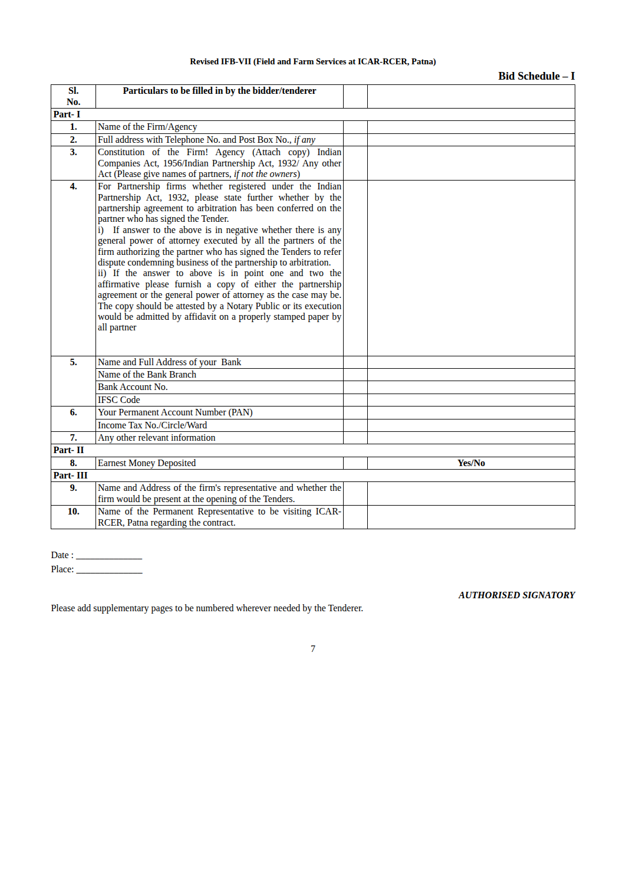Revised IFB-VII (Field and Farm Services at ICAR-RCER, Patna)
Bid Schedule – I
| Sl. No. | Particulars to be filled in by the bidder/tenderer | | |
| Part- I |
| 1. | Name of the Firm/Agency | | |
| 2. | Full address with Telephone No. and Post Box No., if any | | |
| 3. | Constitution of the Firm! Agency (Attach copy) Indian Companies Act, 1956/Indian Partnership Act, 1932/ Any other Act (Please give names of partners, if not the owners ) | | |
| 4. | For Partnership firms whether registered under the Indian Partnership Act, 1932, please state further whether by the partnership agreement to arbitration has been conferred on the partner who has signed the Tender. i) If answer to the above is in negative whether there is any general power of attorney executed by all the partners of the firm authorizing the partner who has signed the Tenders to refer dispute condemning business of the partnership to arbitration. ii) If the answer to above is in point one and two the affirmative please furnish a copy of either the partnership agreement or the general power of attorney as the case may be. The copy should be attested by a Notary Public or its execution would be admitted by affidavit on a properly stamped paper by all partner | | |
| 5. | Name and Full Address of your Bank | | |
| Name of the Bank Branch | | |
| Bank Account No. | | |
| IFSC Code | | |
| 6. | Your Permanent Account Number (PAN) | | |
| Income Tax No./Circle/Ward | | |
| 7. | Any other relevant information | | |
| Part- II |
| 8. | Earnest Money Deposited | | Yes/No |
| Part- III |
| 9. | Name and Address of the firm's representative and whether the firm would be present at the opening of the Tenders. | | |
| 10. | Name of the Permanent Representative to be visiting ICAR-RCER, Patna regarding the contract. | | |
Date : ______________
Place: ______________
AUTHORISED SIGNATORY
Please add supplementary pages to be numbered wherever needed by the Tenderer.
7